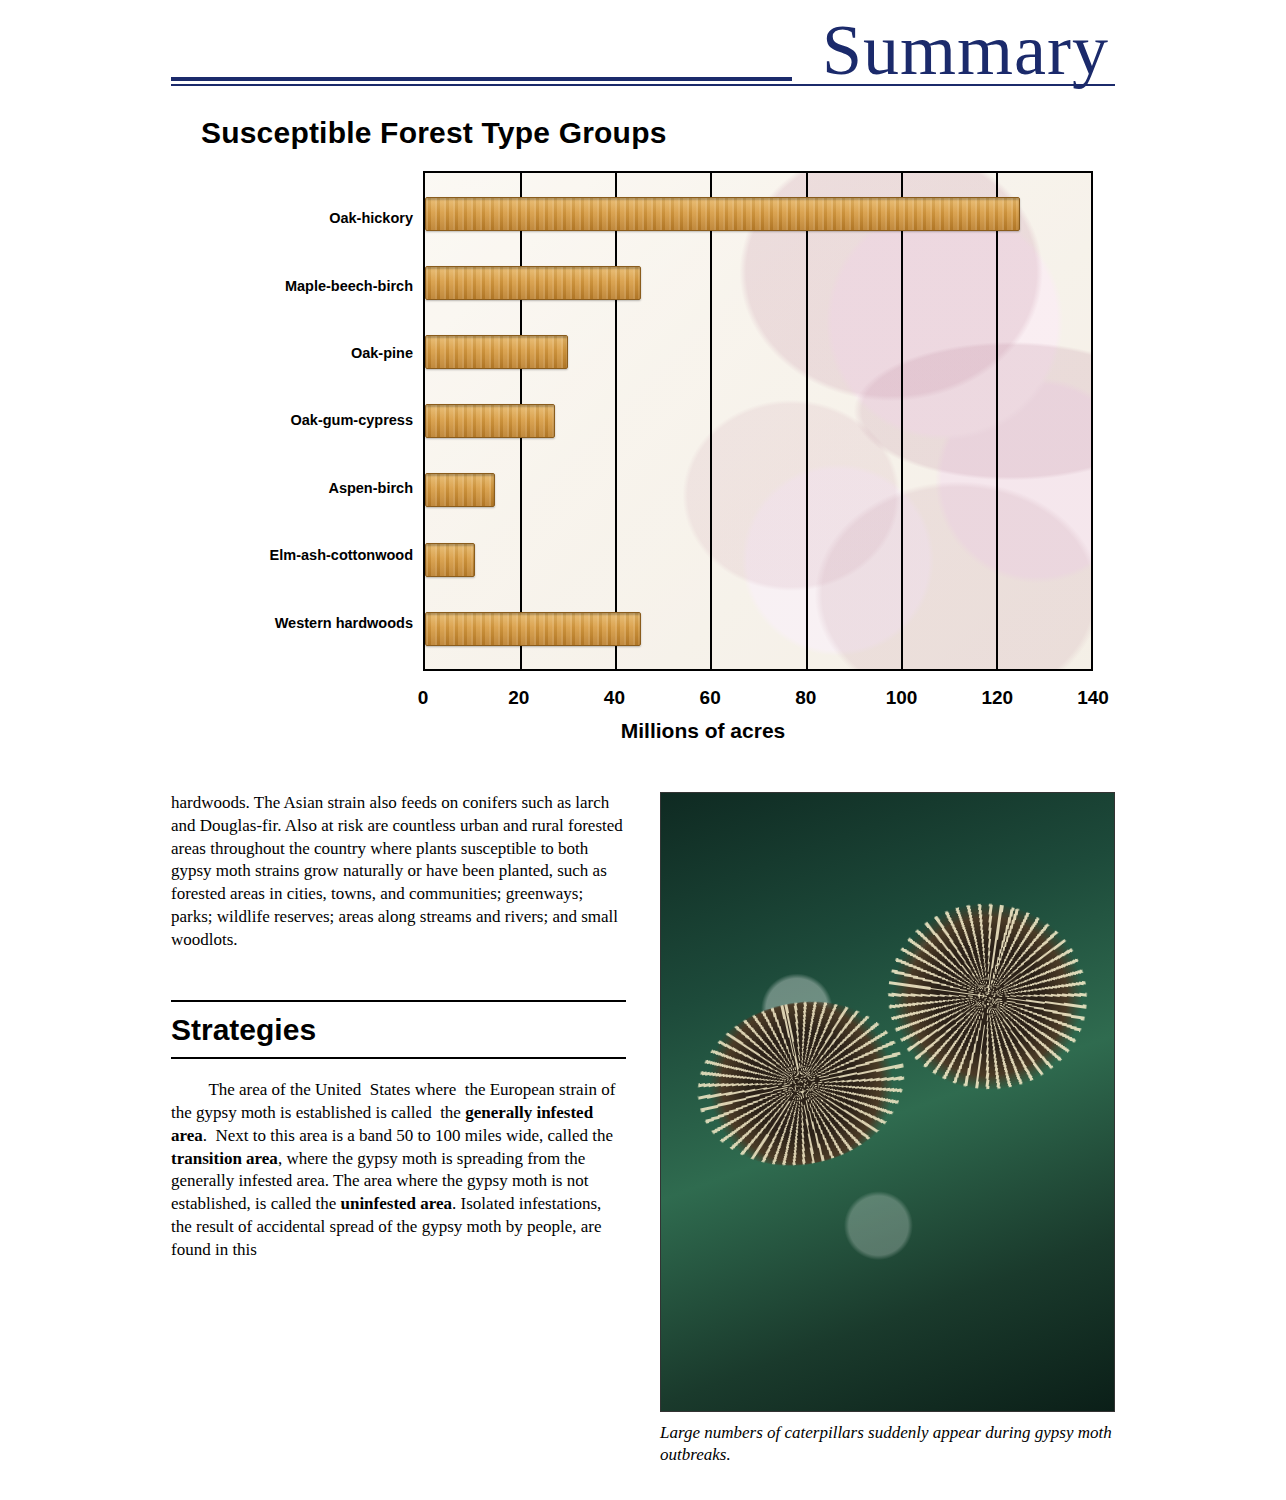Summary
Susceptible Forest Type Groups
Oak-hickory Maple-beech-birch Oak-pine Oak-gum-cypress Aspen-birch Elm-ash-cottonwood Western hardwoods
0 20 40 60 80 100 120 140
Millions of acres
hardwoods. The Asian strain also feeds on conifers such as larch and Douglas-fir. Also at risk are countless urban and rural forested areas throughout the country where plants susceptible to both gypsy moth strains grow naturally or have been planted, such as forested areas in cities, towns, and communities; greenways; parks; wildlife reserves; areas along streams and rivers; and small woodlots.
Strategies
The area of the United States where the European strain of the gypsy moth is established is called the generally infested area. Next to this area is a band 50 to 100 miles wide, called the transition area, where the gypsy moth is spreading from the generally infested area. The area where the gypsy moth is not established, is called the uninfested area. Isolated infestations, the result of accidental spread of the gypsy moth by people, are found in this
Large numbers of caterpillars suddenly appear during gypsy moth outbreaks.